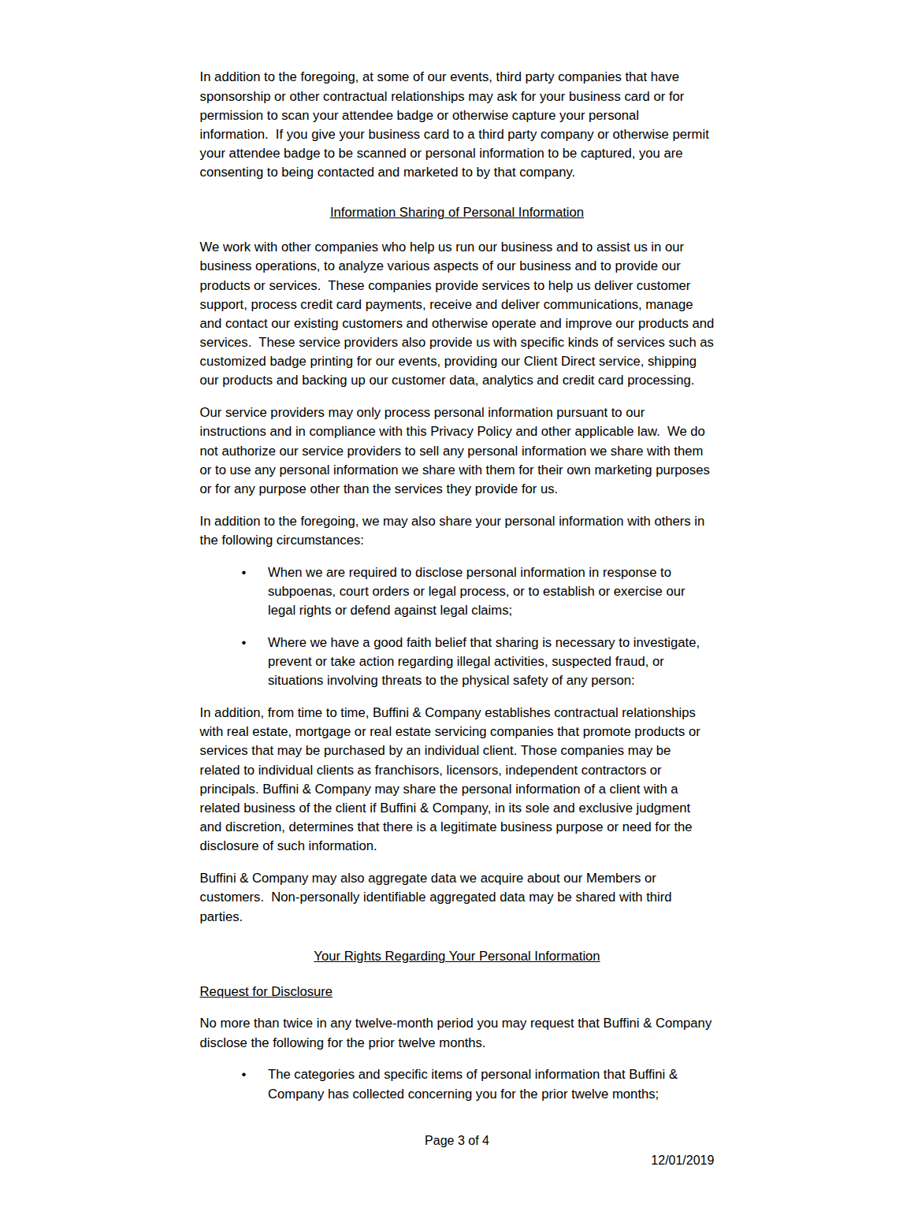In addition to the foregoing, at some of our events, third party companies that have sponsorship or other contractual relationships may ask for your business card or for permission to scan your attendee badge or otherwise capture your personal information. If you give your business card to a third party company or otherwise permit your attendee badge to be scanned or personal information to be captured, you are consenting to being contacted and marketed to by that company.
Information Sharing of Personal Information
We work with other companies who help us run our business and to assist us in our business operations, to analyze various aspects of our business and to provide our products or services. These companies provide services to help us deliver customer support, process credit card payments, receive and deliver communications, manage and contact our existing customers and otherwise operate and improve our products and services. These service providers also provide us with specific kinds of services such as customized badge printing for our events, providing our Client Direct service, shipping our products and backing up our customer data, analytics and credit card processing.
Our service providers may only process personal information pursuant to our instructions and in compliance with this Privacy Policy and other applicable law. We do not authorize our service providers to sell any personal information we share with them or to use any personal information we share with them for their own marketing purposes or for any purpose other than the services they provide for us.
In addition to the foregoing, we may also share your personal information with others in the following circumstances:
When we are required to disclose personal information in response to subpoenas, court orders or legal process, or to establish or exercise our legal rights or defend against legal claims;
Where we have a good faith belief that sharing is necessary to investigate, prevent or take action regarding illegal activities, suspected fraud, or situations involving threats to the physical safety of any person:
In addition, from time to time, Buffini & Company establishes contractual relationships with real estate, mortgage or real estate servicing companies that promote products or services that may be purchased by an individual client. Those companies may be related to individual clients as franchisors, licensors, independent contractors or principals. Buffini & Company may share the personal information of a client with a related business of the client if Buffini & Company, in its sole and exclusive judgment and discretion, determines that there is a legitimate business purpose or need for the disclosure of such information.
Buffini & Company may also aggregate data we acquire about our Members or customers. Non-personally identifiable aggregated data may be shared with third parties.
Your Rights Regarding Your Personal Information
Request for Disclosure
No more than twice in any twelve-month period you may request that Buffini & Company disclose the following for the prior twelve months.
The categories and specific items of personal information that Buffini & Company has collected concerning you for the prior twelve months;
Page 3 of 4
12/01/2019